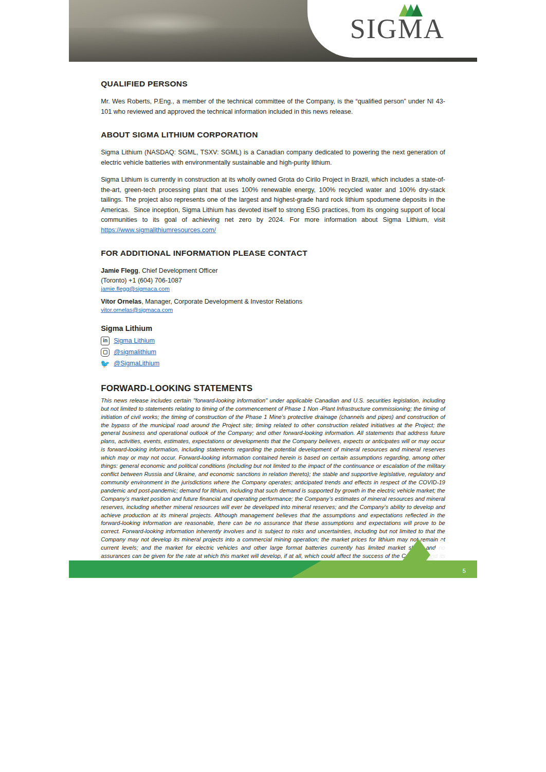SIGMA
QUALIFIED PERSONS
Mr. Wes Roberts, P.Eng., a member of the technical committee of the Company, is the “qualified person” under NI 43-101 who reviewed and approved the technical information included in this news release.
ABOUT SIGMA LITHIUM CORPORATION
Sigma Lithium (NASDAQ: SGML, TSXV: SGML) is a Canadian company dedicated to powering the next generation of electric vehicle batteries with environmentally sustainable and high-purity lithium.
Sigma Lithium is currently in construction at its wholly owned Grota do Cirilo Project in Brazil, which includes a state-of-the-art, green-tech processing plant that uses 100% renewable energy, 100% recycled water and 100% dry-stack tailings. The project also represents one of the largest and highest-grade hard rock lithium spodumene deposits in the Americas. Since inception, Sigma Lithium has devoted itself to strong ESG practices, from its ongoing support of local communities to its goal of achieving net zero by 2024. For more information about Sigma Lithium, visit https://www.sigmalithiumresources.com/
FOR ADDITIONAL INFORMATION PLEASE CONTACT
Jamie Flegg, Chief Development Officer
(Toronto) +1 (604) 706-1087
jamie.flegg@sigmaca.com
Vítor Ornelas, Manager, Corporate Development & Investor Relations
vitor.ornelas@sigmaca.com
Sigma Lithium
in Sigma Lithium
▢@sigmalithium
🐦@SigmaLithium
FORWARD-LOOKING STATEMENTS
This news release includes certain "forward-looking information" under applicable Canadian and U.S. securities legislation, including but not limited to statements relating to timing of the commencement of Phase 1 Non -Plant Infrastructure commissioning; the timing of initiation of civil works; the timing of construction of the Phase 1 Mine’s protective drainage (channels and pipes) and construction of the bypass of the municipal road around the Project site; timing related to other construction related initiatives at the Project; the general business and operational outlook of the Company; and other forward-looking information. All statements that address future plans, activities, events, estimates, expectations or developments that the Company believes, expects or anticipates will or may occur is forward-looking information, including statements regarding the potential development of mineral resources and mineral reserves which may or may not occur. Forward-looking information contained herein is based on certain assumptions regarding, among other things: general economic and political conditions (including but not limited to the impact of the continuance or escalation of the military conflict between Russia and Ukraine, and economic sanctions in relation thereto); the stable and supportive legislative, regulatory and community environment in the jurisdictions where the Company operates; anticipated trends and effects in respect of the COVID-19 pandemic and post-pandemic; demand for lithium, including that such demand is supported by growth in the electric vehicle market; the Company’s market position and future financial and operating performance; the Company’s estimates of mineral resources and mineral reserves, including whether mineral resources will ever be developed into mineral reserves; and the Company’s ability to develop and achieve production at its mineral projects. Although management believes that the assumptions and expectations reflected in the forward-looking information are reasonable, there can be no assurance that these assumptions and expectations will prove to be correct. Forward-looking information inherently involves and is subject to risks and uncertainties, including but not limited to that the Company may not develop its mineral projects into a commercial mining operation; the market prices for lithium may not remain at current levels; and the market for electric vehicles and other large format batteries currently has limited market share and no assurances can be given for the rate at which this market will develop, if at all, which could affect the success of the Company and its ability to develop lithium operations. There can be no assurance that such statements will prove to be accurate, as actual results and future events could differ materially
5